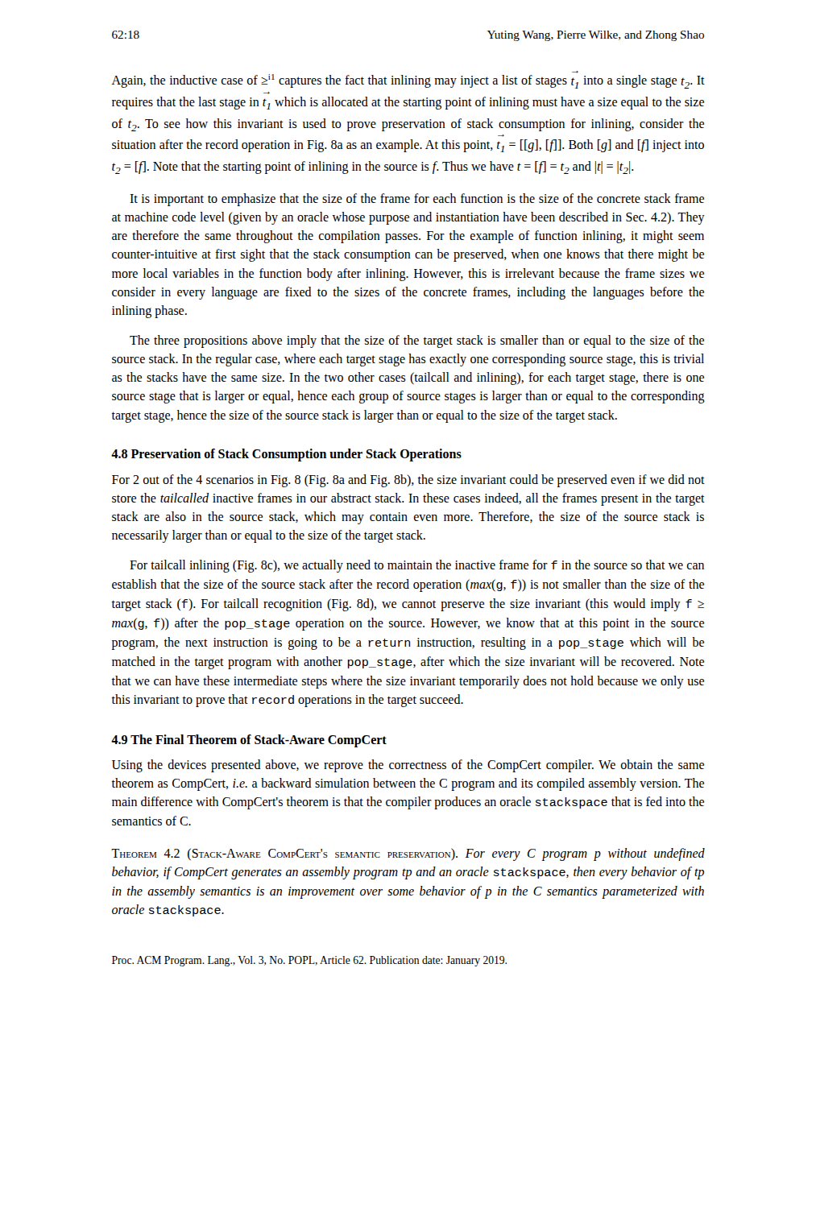62:18 Yuting Wang, Pierre Wilke, and Zhong Shao
Again, the inductive case of ≥i1 captures the fact that inlining may inject a list of stages t1 into a single stage t2. It requires that the last stage in t1 which is allocated at the starting point of inlining must have a size equal to the size of t2. To see how this invariant is used to prove preservation of stack consumption for inlining, consider the situation after the record operation in Fig. 8a as an example. At this point, t1 = [[g], [f]]. Both [g] and [f] inject into t2 = [f]. Note that the starting point of inlining in the source is f. Thus we have t = [f] = t2 and |t| = |t2|.
It is important to emphasize that the size of the frame for each function is the size of the concrete stack frame at machine code level (given by an oracle whose purpose and instantiation have been described in Sec. 4.2). They are therefore the same throughout the compilation passes. For the example of function inlining, it might seem counter-intuitive at first sight that the stack consumption can be preserved, when one knows that there might be more local variables in the function body after inlining. However, this is irrelevant because the frame sizes we consider in every language are fixed to the sizes of the concrete frames, including the languages before the inlining phase.
The three propositions above imply that the size of the target stack is smaller than or equal to the size of the source stack. In the regular case, where each target stage has exactly one corresponding source stage, this is trivial as the stacks have the same size. In the two other cases (tailcall and inlining), for each target stage, there is one source stage that is larger or equal, hence each group of source stages is larger than or equal to the corresponding target stage, hence the size of the source stack is larger than or equal to the size of the target stack.
4.8 Preservation of Stack Consumption under Stack Operations
For 2 out of the 4 scenarios in Fig. 8 (Fig. 8a and Fig. 8b), the size invariant could be preserved even if we did not store the tailcalled inactive frames in our abstract stack. In these cases indeed, all the frames present in the target stack are also in the source stack, which may contain even more. Therefore, the size of the source stack is necessarily larger than or equal to the size of the target stack.
For tailcall inlining (Fig. 8c), we actually need to maintain the inactive frame for f in the source so that we can establish that the size of the source stack after the record operation (max(g, f)) is not smaller than the size of the target stack (f). For tailcall recognition (Fig. 8d), we cannot preserve the size invariant (this would imply f ≥ max(g, f)) after the pop_stage operation on the source. However, we know that at this point in the source program, the next instruction is going to be a return instruction, resulting in a pop_stage which will be matched in the target program with another pop_stage, after which the size invariant will be recovered. Note that we can have these intermediate steps where the size invariant temporarily does not hold because we only use this invariant to prove that record operations in the target succeed.
4.9 The Final Theorem of Stack-Aware CompCert
Using the devices presented above, we reprove the correctness of the CompCert compiler. We obtain the same theorem as CompCert, i.e. a backward simulation between the C program and its compiled assembly version. The main difference with CompCert's theorem is that the compiler produces an oracle stackspace that is fed into the semantics of C.
Theorem 4.2 (Stack-Aware CompCert's semantic preservation). For every C program p without undefined behavior, if CompCert generates an assembly program tp and an oracle stackspace, then every behavior of tp in the assembly semantics is an improvement over some behavior of p in the C semantics parameterized with oracle stackspace.
Proc. ACM Program. Lang., Vol. 3, No. POPL, Article 62. Publication date: January 2019.